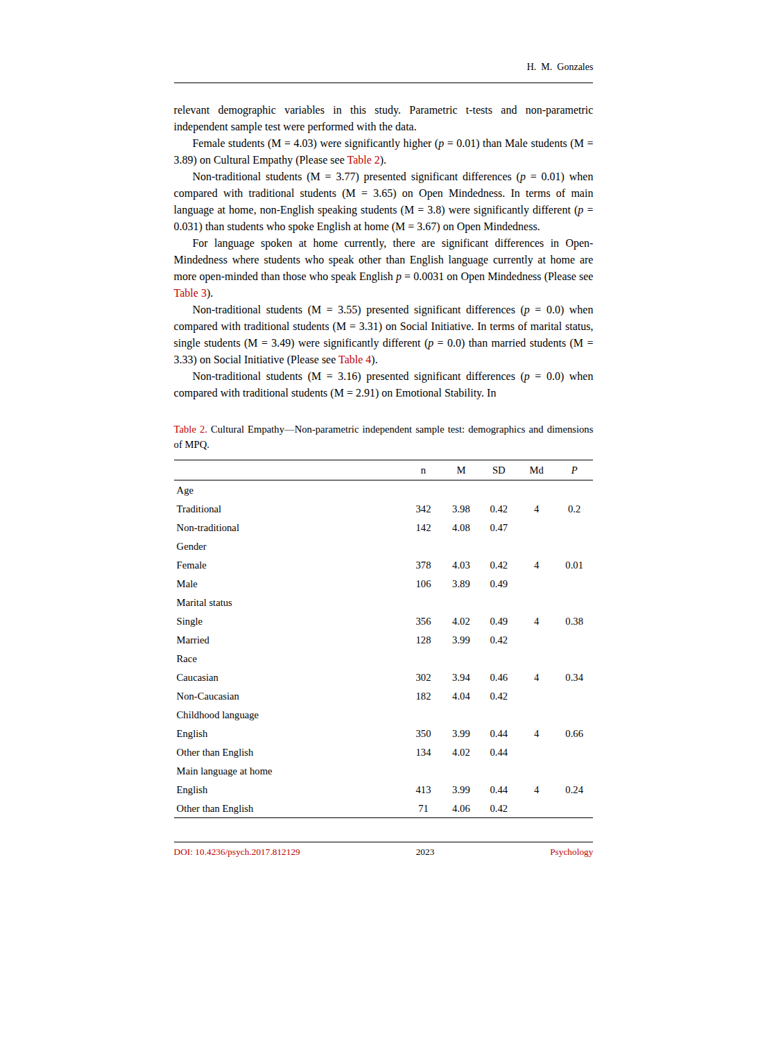H. M. Gonzales
relevant demographic variables in this study. Parametric t-tests and non-parametric independent sample test were performed with the data.
Female students (M = 4.03) were significantly higher (p = 0.01) than Male students (M = 3.89) on Cultural Empathy (Please see Table 2).
Non-traditional students (M = 3.77) presented significant differences (p = 0.01) when compared with traditional students (M = 3.65) on Open Mindedness. In terms of main language at home, non-English speaking students (M = 3.8) were significantly different (p = 0.031) than students who spoke English at home (M = 3.67) on Open Mindedness.
For language spoken at home currently, there are significant differences in Open-Mindedness where students who speak other than English language currently at home are more open-minded than those who speak English p = 0.0031 on Open Mindedness (Please see Table 3).
Non-traditional students (M = 3.55) presented significant differences (p = 0.0) when compared with traditional students (M = 3.31) on Social Initiative. In terms of marital status, single students (M = 3.49) were significantly different (p = 0.0) than married students (M = 3.33) on Social Initiative (Please see Table 4).
Non-traditional students (M = 3.16) presented significant differences (p = 0.0) when compared with traditional students (M = 2.91) on Emotional Stability. In
Table 2. Cultural Empathy—Non-parametric independent sample test: demographics and dimensions of MPQ.
| | n | M | SD | Md | P |
| --- | --- | --- | --- | --- | --- |
| Age | | | | | |
| Traditional | 342 | 3.98 | 0.42 | 4 | 0.2 |
| Non-traditional | 142 | 4.08 | 0.47 | | |
| Gender | | | | | |
| Female | 378 | 4.03 | 0.42 | 4 | 0.01 |
| Male | 106 | 3.89 | 0.49 | | |
| Marital status | | | | | |
| Single | 356 | 4.02 | 0.49 | 4 | 0.38 |
| Married | 128 | 3.99 | 0.42 | | |
| Race | | | | | |
| Caucasian | 302 | 3.94 | 0.46 | 4 | 0.34 |
| Non-Caucasian | 182 | 4.04 | 0.42 | | |
| Childhood language | | | | | |
| English | 350 | 3.99 | 0.44 | 4 | 0.66 |
| Other than English | 134 | 4.02 | 0.44 | | |
| Main language at home | | | | | |
| English | 413 | 3.99 | 0.44 | 4 | 0.24 |
| Other than English | 71 | 4.06 | 0.42 | | |
DOI: 10.4236/psych.2017.812129 2023 Psychology